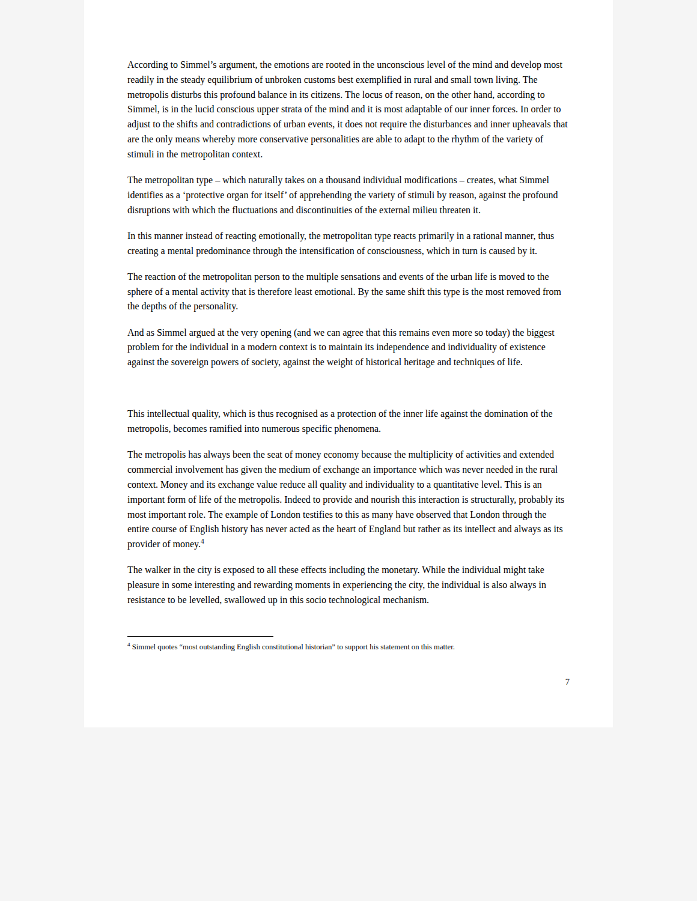According to Simmel’s argument, the emotions are rooted in the unconscious level of the mind and develop most readily in the steady equilibrium of unbroken customs best exemplified in rural and small town living. The metropolis disturbs this profound balance in its citizens. The locus of reason, on the other hand, according to Simmel, is in the lucid conscious upper strata of the mind and it is most adaptable of our inner forces. In order to adjust to the shifts and contradictions of urban events, it does not require the disturbances and inner upheavals that are the only means whereby more conservative personalities are able to adapt to the rhythm of the variety of stimuli in the metropolitan context.
The metropolitan type – which naturally takes on a thousand individual modifications – creates, what Simmel identifies as a ‘protective organ for itself’ of apprehending the variety of stimuli by reason, against the profound disruptions with which the fluctuations and discontinuities of the external milieu threaten it.
In this manner instead of reacting emotionally, the metropolitan type reacts primarily in a rational manner, thus creating a mental predominance through the intensification of consciousness, which in turn is caused by it.
The reaction of the metropolitan person to the multiple sensations and events of the urban life is moved to the sphere of a mental activity that is therefore least emotional. By the same shift this type is the most removed from the depths of the personality.
And as Simmel argued at the very opening (and we can agree that this remains even more so today) the biggest problem for the individual in a modern context is to maintain its independence and individuality of existence against the sovereign powers of society, against the weight of historical heritage and techniques of life.
This intellectual quality, which is thus recognised as a protection of the inner life against the domination of the metropolis, becomes ramified into numerous specific phenomena.
The metropolis has always been the seat of money economy because the multiplicity of activities and extended commercial involvement has given the medium of exchange an importance which was never needed in the rural context. Money and its exchange value reduce all quality and individuality to a quantitative level. This is an important form of life of the metropolis. Indeed to provide and nourish this interaction is structurally, probably its most important role. The example of London testifies to this as many have observed that London through the entire course of English history has never acted as the heart of England but rather as its intellect and always as its provider of money.4
The walker in the city is exposed to all these effects including the monetary. While the individual might take pleasure in some interesting and rewarding moments in experiencing the city, the individual is also always in resistance to be levelled, swallowed up in this socio technological mechanism.
4 Simmel quotes “most outstanding English constitutional historian” to support his statement on this matter.
7